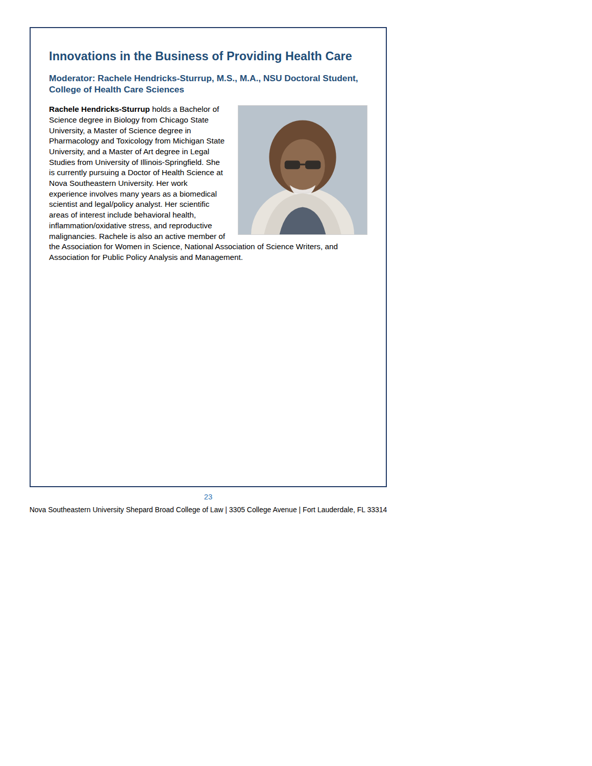Innovations in the Business of Providing Health Care
Moderator: Rachele Hendricks-Sturrup, M.S., M.A., NSU Doctoral Student, College of Health Care Sciences
Rachele Hendricks-Sturrup holds a Bachelor of Science degree in Biology from Chicago State University, a Master of Science degree in Pharmacology and Toxicology from Michigan State University, and a Master of Art degree in Legal Studies from University of Illinois-Springfield. She is currently pursuing a Doctor of Health Science at Nova Southeastern University. Her work experience involves many years as a biomedical scientist and legal/policy analyst. Her scientific areas of interest include behavioral health, inflammation/oxidative stress, and reproductive malignancies. Rachele is also an active member of the Association for Women in Science, National Association of Science Writers, and Association for Public Policy Analysis and Management.
23
Nova Southeastern University Shepard Broad College of Law | 3305 College Avenue | Fort Lauderdale, FL 33314